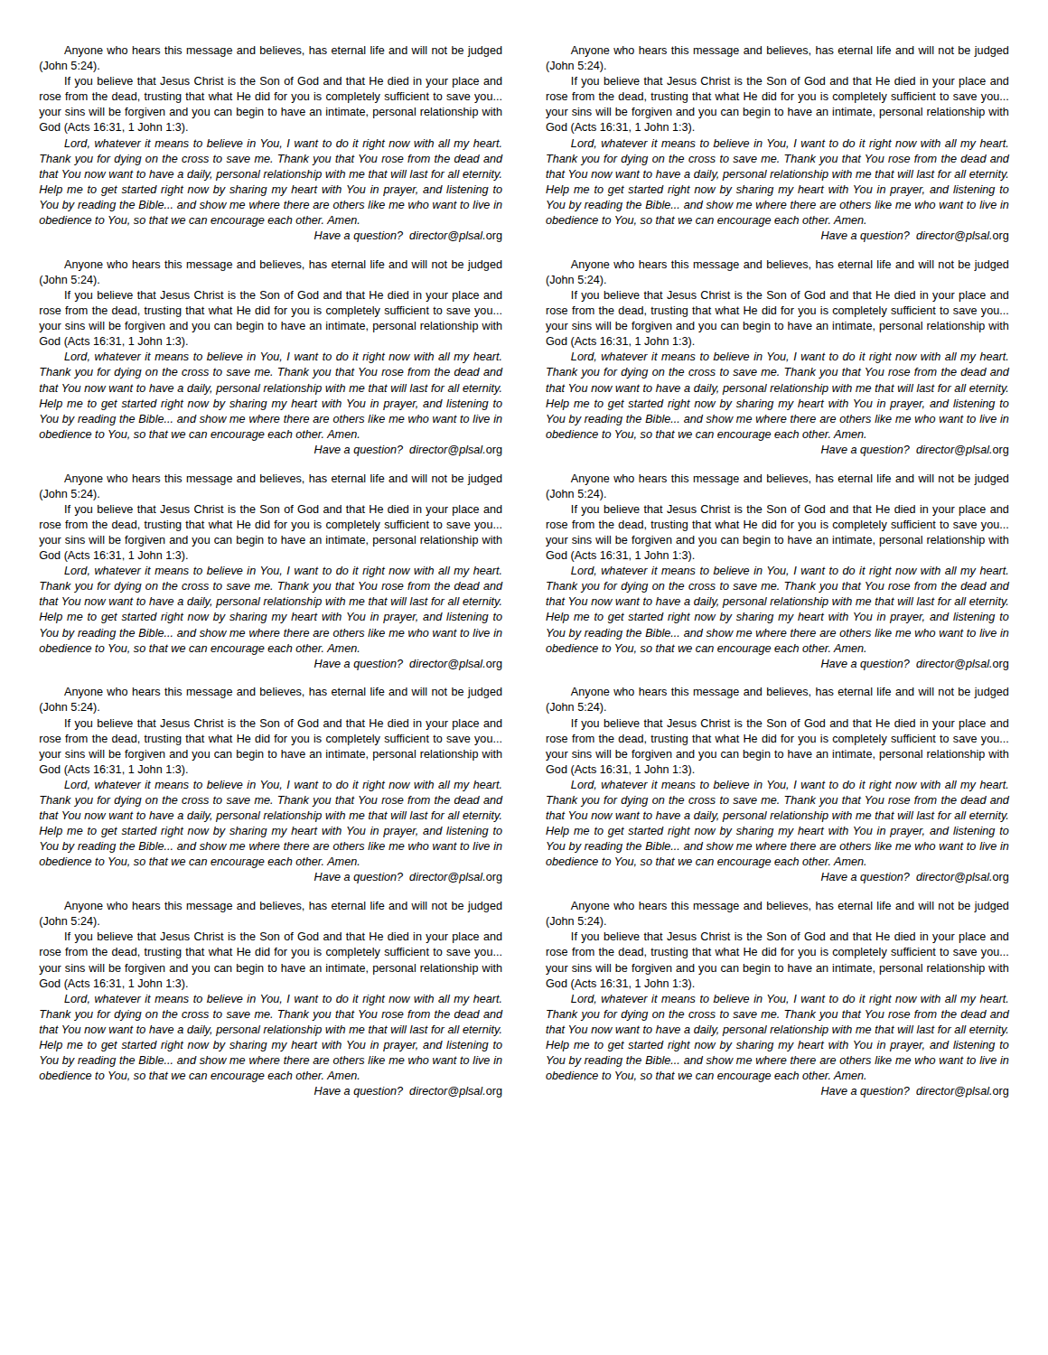Anyone who hears this message and believes, has eternal life and will not be judged (John 5:24).
If you believe that Jesus Christ is the Son of God and that He died in your place and rose from the dead, trusting that what He did for you is completely sufficient to save you... your sins will be forgiven and you can begin to have an intimate, personal relationship with God (Acts 16:31, 1 John 1:3).
Lord, whatever it means to believe in You, I want to do it right now with all my heart. Thank you for dying on the cross to save me. Thank you that You rose from the dead and that You now want to have a daily, personal relationship with me that will last for all eternity. Help me to get started right now by sharing my heart with You in prayer, and listening to You by reading the Bible... and show me where there are others like me who want to live in obedience to You, so that we can encourage each other. Amen.
Have a question? director@plsal.org
Anyone who hears this message and believes, has eternal life and will not be judged (John 5:24).
If you believe that Jesus Christ is the Son of God and that He died in your place and rose from the dead, trusting that what He did for you is completely sufficient to save you... your sins will be forgiven and you can begin to have an intimate, personal relationship with God (Acts 16:31, 1 John 1:3).
Lord, whatever it means to believe in You, I want to do it right now with all my heart. Thank you for dying on the cross to save me. Thank you that You rose from the dead and that You now want to have a daily, personal relationship with me that will last for all eternity. Help me to get started right now by sharing my heart with You in prayer, and listening to You by reading the Bible... and show me where there are others like me who want to live in obedience to You, so that we can encourage each other. Amen.
Have a question? director@plsal.org
Anyone who hears this message and believes, has eternal life and will not be judged (John 5:24).
If you believe that Jesus Christ is the Son of God and that He died in your place and rose from the dead, trusting that what He did for you is completely sufficient to save you... your sins will be forgiven and you can begin to have an intimate, personal relationship with God (Acts 16:31, 1 John 1:3).
Lord, whatever it means to believe in You, I want to do it right now with all my heart. Thank you for dying on the cross to save me. Thank you that You rose from the dead and that You now want to have a daily, personal relationship with me that will last for all eternity. Help me to get started right now by sharing my heart with You in prayer, and listening to You by reading the Bible... and show me where there are others like me who want to live in obedience to You, so that we can encourage each other. Amen.
Have a question? director@plsal.org
Anyone who hears this message and believes, has eternal life and will not be judged (John 5:24).
If you believe that Jesus Christ is the Son of God and that He died in your place and rose from the dead, trusting that what He did for you is completely sufficient to save you... your sins will be forgiven and you can begin to have an intimate, personal relationship with God (Acts 16:31, 1 John 1:3).
Lord, whatever it means to believe in You, I want to do it right now with all my heart. Thank you for dying on the cross to save me. Thank you that You rose from the dead and that You now want to have a daily, personal relationship with me that will last for all eternity. Help me to get started right now by sharing my heart with You in prayer, and listening to You by reading the Bible... and show me where there are others like me who want to live in obedience to You, so that we can encourage each other. Amen.
Have a question? director@plsal.org
Anyone who hears this message and believes, has eternal life and will not be judged (John 5:24).
If you believe that Jesus Christ is the Son of God and that He died in your place and rose from the dead, trusting that what He did for you is completely sufficient to save you... your sins will be forgiven and you can begin to have an intimate, personal relationship with God (Acts 16:31, 1 John 1:3).
Lord, whatever it means to believe in You, I want to do it right now with all my heart. Thank you for dying on the cross to save me. Thank you that You rose from the dead and that You now want to have a daily, personal relationship with me that will last for all eternity. Help me to get started right now by sharing my heart with You in prayer, and listening to You by reading the Bible... and show me where there are others like me who want to live in obedience to You, so that we can encourage each other. Amen.
Have a question? director@plsal.org
Anyone who hears this message and believes, has eternal life and will not be judged (John 5:24).
If you believe that Jesus Christ is the Son of God and that He died in your place and rose from the dead, trusting that what He did for you is completely sufficient to save you... your sins will be forgiven and you can begin to have an intimate, personal relationship with God (Acts 16:31, 1 John 1:3).
Lord, whatever it means to believe in You, I want to do it right now with all my heart. Thank you for dying on the cross to save me. Thank you that You rose from the dead and that You now want to have a daily, personal relationship with me that will last for all eternity. Help me to get started right now by sharing my heart with You in prayer, and listening to You by reading the Bible... and show me where there are others like me who want to live in obedience to You, so that we can encourage each other. Amen.
Have a question? director@plsal.org
Anyone who hears this message and believes, has eternal life and will not be judged (John 5:24).
If you believe that Jesus Christ is the Son of God and that He died in your place and rose from the dead, trusting that what He did for you is completely sufficient to save you... your sins will be forgiven and you can begin to have an intimate, personal relationship with God (Acts 16:31, 1 John 1:3).
Lord, whatever it means to believe in You, I want to do it right now with all my heart. Thank you for dying on the cross to save me. Thank you that You rose from the dead and that You now want to have a daily, personal relationship with me that will last for all eternity. Help me to get started right now by sharing my heart with You in prayer, and listening to You by reading the Bible... and show me where there are others like me who want to live in obedience to You, so that we can encourage each other. Amen.
Have a question? director@plsal.org
Anyone who hears this message and believes, has eternal life and will not be judged (John 5:24).
If you believe that Jesus Christ is the Son of God and that He died in your place and rose from the dead, trusting that what He did for you is completely sufficient to save you... your sins will be forgiven and you can begin to have an intimate, personal relationship with God (Acts 16:31, 1 John 1:3).
Lord, whatever it means to believe in You, I want to do it right now with all my heart. Thank you for dying on the cross to save me. Thank you that You rose from the dead and that You now want to have a daily, personal relationship with me that will last for all eternity. Help me to get started right now by sharing my heart with You in prayer, and listening to You by reading the Bible... and show me where there are others like me who want to live in obedience to You, so that we can encourage each other. Amen.
Have a question? director@plsal.org
Anyone who hears this message and believes, has eternal life and will not be judged (John 5:24).
If you believe that Jesus Christ is the Son of God and that He died in your place and rose from the dead, trusting that what He did for you is completely sufficient to save you... your sins will be forgiven and you can begin to have an intimate, personal relationship with God (Acts 16:31, 1 John 1:3).
Lord, whatever it means to believe in You, I want to do it right now with all my heart. Thank you for dying on the cross to save me. Thank you that You rose from the dead and that You now want to have a daily, personal relationship with me that will last for all eternity. Help me to get started right now by sharing my heart with You in prayer, and listening to You by reading the Bible... and show me where there are others like me who want to live in obedience to You, so that we can encourage each other. Amen.
Have a question? director@plsal.org
Anyone who hears this message and believes, has eternal life and will not be judged (John 5:24).
If you believe that Jesus Christ is the Son of God and that He died in your place and rose from the dead, trusting that what He did for you is completely sufficient to save you... your sins will be forgiven and you can begin to have an intimate, personal relationship with God (Acts 16:31, 1 John 1:3).
Lord, whatever it means to believe in You, I want to do it right now with all my heart. Thank you for dying on the cross to save me. Thank you that You rose from the dead and that You now want to have a daily, personal relationship with me that will last for all eternity. Help me to get started right now by sharing my heart with You in prayer, and listening to You by reading the Bible... and show me where there are others like me who want to live in obedience to You, so that we can encourage each other. Amen.
Have a question? director@plsal.org